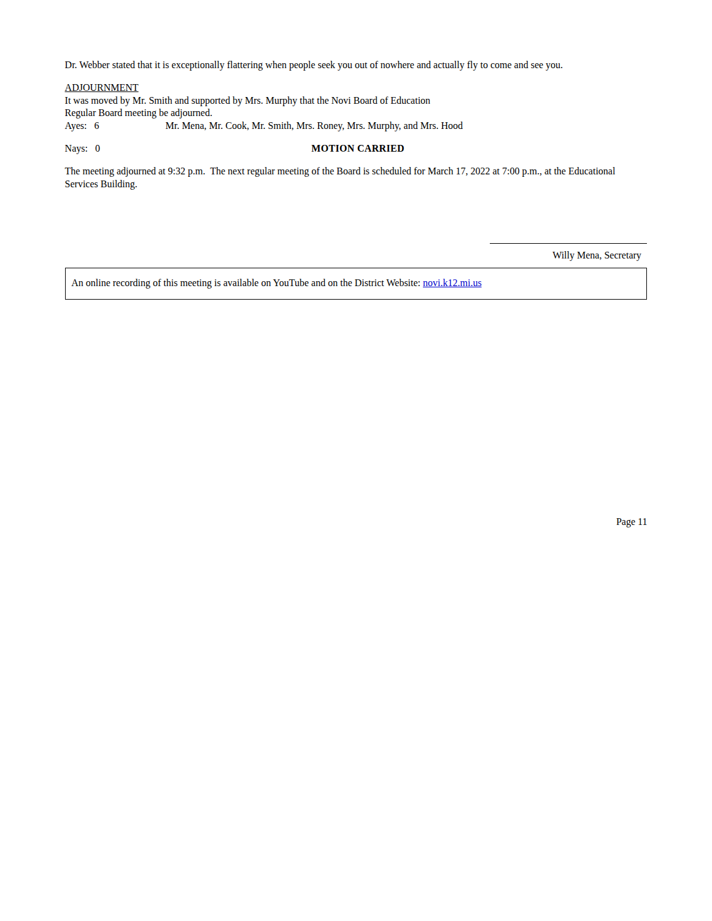Dr. Webber stated that it is exceptionally flattering when people seek you out of nowhere and actually fly to come and see you.
ADJOURNMENT
It was moved by Mr. Smith and supported by Mrs. Murphy that the Novi Board of Education
Regular Board meeting be adjourned.
Ayes: 6 Mr. Mena, Mr. Cook, Mr. Smith, Mrs. Roney, Mrs. Murphy, and Mrs. Hood
Nays: 0 MOTION CARRIED
The meeting adjourned at 9:32 p.m. The next regular meeting of the Board is scheduled for March 17, 2022 at 7:00 p.m., at the Educational Services Building.
Willy Mena, Secretary
An online recording of this meeting is available on YouTube and on the District Website: novi.k12.mi.us
Page 11